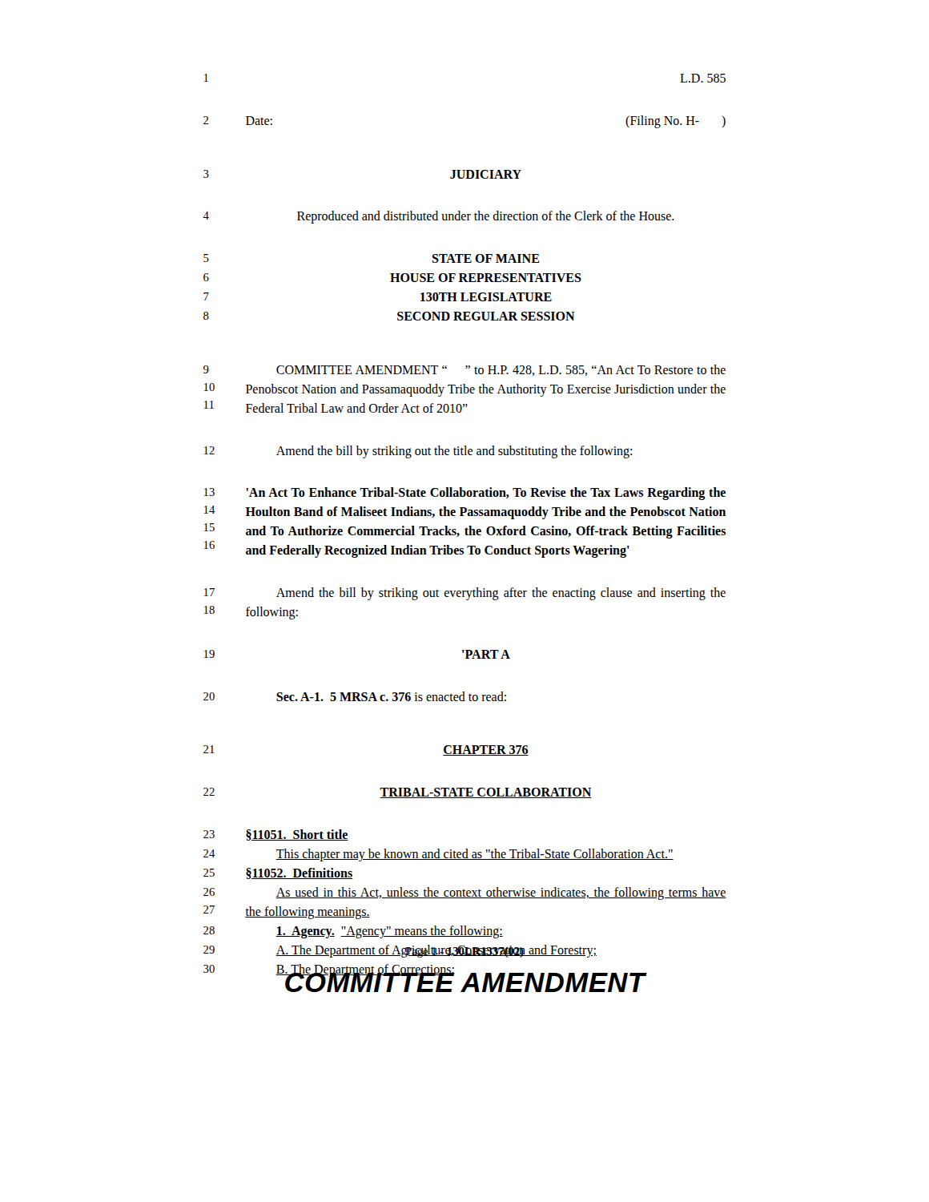| 1 | L.D. 585 |
| 2 | Date: (Filing No. H- ) |
| 3 | JUDICIARY |
| 4 | Reproduced and distributed under the direction of the Clerk of the House. |
| 5 | STATE OF MAINE |
| 6 | HOUSE OF REPRESENTATIVES |
| 7 | 130TH LEGISLATURE |
| 8 | SECOND REGULAR SESSION |
| 9 10 11 | COMMITTEE AMENDMENT “ ” to H.P. 428, L.D. 585, “An Act To Restore to the Penobscot Nation and Passamaquoddy Tribe the Authority To Exercise Jurisdiction under the Federal Tribal Law and Order Act of 2010” |
| 12 | Amend the bill by striking out the title and substituting the following: |
| 13 14 15 16 | 'An Act To Enhance Tribal-State Collaboration, To Revise the Tax Laws Regarding the Houlton Band of Maliseet Indians, the Passamaquoddy Tribe and the Penobscot Nation and To Authorize Commercial Tracks, the Oxford Casino, Off-track Betting Facilities and Federally Recognized Indian Tribes To Conduct Sports Wagering' |
| 17 18 | Amend the bill by striking out everything after the enacting clause and inserting the following: |
| 19 | 'PART A |
| 20 | Sec. A-1. 5 MRSA c. 376 is enacted to read: |
| 21 | CHAPTER 376 |
| 22 | TRIBAL-STATE COLLABORATION |
| 23 | §11051. Short title |
| 24 | This chapter may be known and cited as "the Tribal-State Collaboration Act." |
| 25 | §11052. Definitions |
| 26 27 | As used in this Act, unless the context otherwise indicates, the following terms have the following meanings. |
| 28 | 1. Agency. "Agency" means the following: |
| 29 | A. The Department of Agriculture, Conservation and Forestry; |
| 30 | B. The Department of Corrections; |
Page 1 - 130LR1337(02)
COMMITTEE AMENDMENT